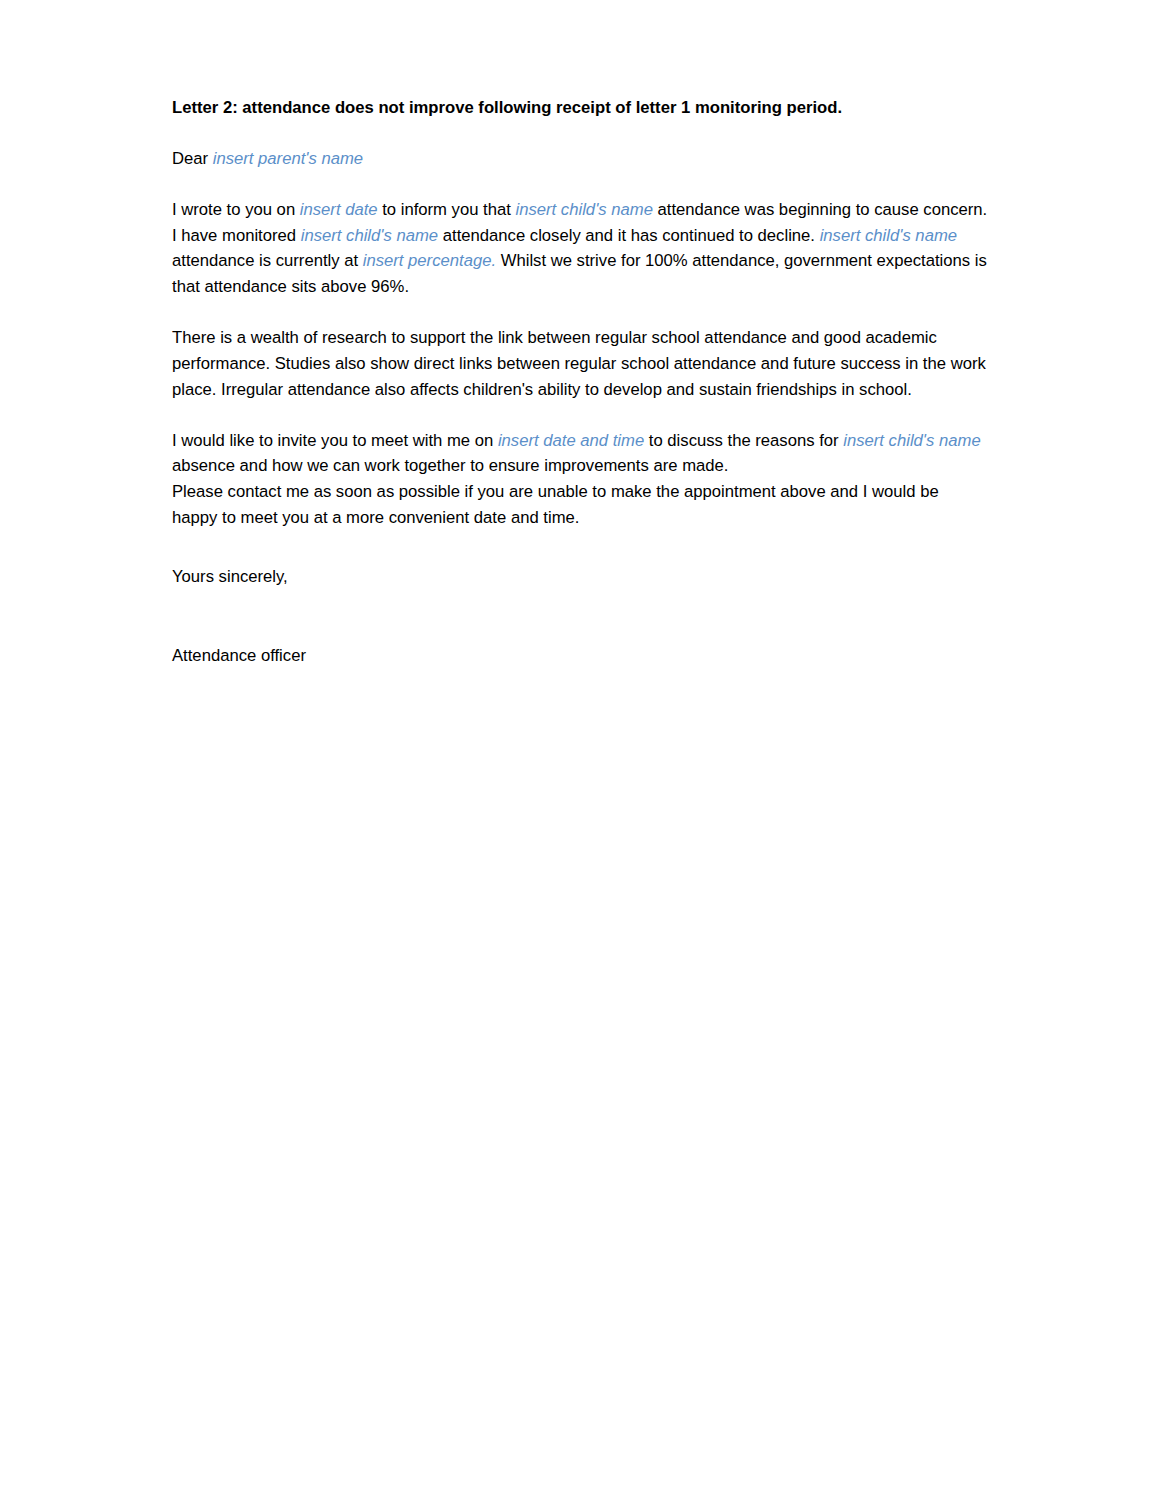Letter 2: attendance does not improve following receipt of letter 1 monitoring period.
Dear insert parent's name
I wrote to you on insert date to inform you that insert child's name attendance was beginning to cause concern. I have monitored insert child's name attendance closely and it has continued to decline. insert child's name attendance is currently at insert percentage. Whilst we strive for 100% attendance, government expectations is that attendance sits above 96%.
There is a wealth of research to support the link between regular school attendance and good academic performance. Studies also show direct links between regular school attendance and future success in the work place. Irregular attendance also affects children's ability to develop and sustain friendships in school.
I would like to invite you to meet with me on insert date and time to discuss the reasons for insert child's name absence and how we can work together to ensure improvements are made.
Please contact me as soon as possible if you are unable to make the appointment above and I would be happy to meet you at a more convenient date and time.
Yours sincerely,
Attendance officer